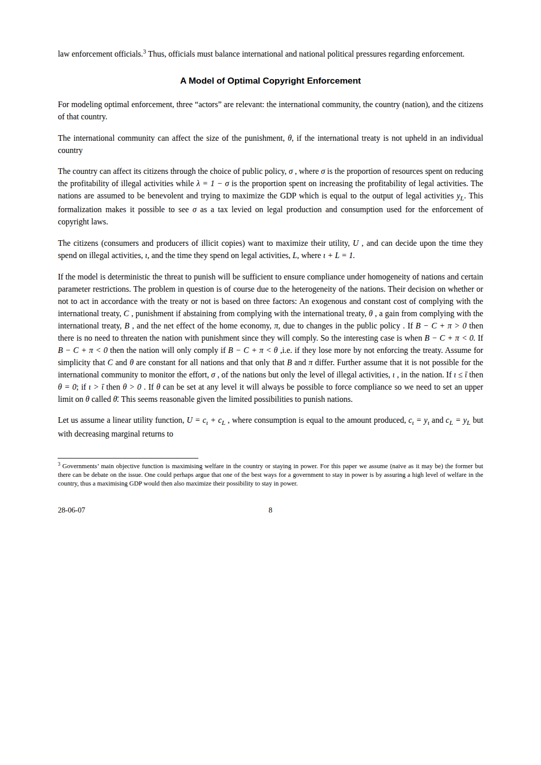law enforcement officials.3 Thus, officials must balance international and national political pressures regarding enforcement.
A Model of Optimal Copyright Enforcement
For modeling optimal enforcement, three “actors” are relevant: the international community, the country (nation), and the citizens of that country.
The international community can affect the size of the punishment, θ, if the international treaty is not upheld in an individual country
The country can affect its citizens through the choice of public policy, σ , where σ is the proportion of resources spent on reducing the profitability of illegal activities while λ = 1 − σ is the proportion spent on increasing the profitability of legal activities. The nations are assumed to be benevolent and trying to maximize the GDP which is equal to the output of legal activities yL. This formalization makes it possible to see σ as a tax levied on legal production and consumption used for the enforcement of copyright laws.
The citizens (consumers and producers of illicit copies) want to maximize their utility, U , and can decide upon the time they spend on illegal activities, ι, and the time they spend on legal activities, L, where ι + L = 1.
If the model is deterministic the threat to punish will be sufficient to ensure compliance under homogeneity of nations and certain parameter restrictions. The problem in question is of course due to the heterogeneity of the nations. Their decision on whether or not to act in accordance with the treaty or not is based on three factors: An exogenous and constant cost of complying with the international treaty, C , punishment if abstaining from complying with the international treaty, θ , a gain from complying with the international treaty, B , and the net effect of the home economy, π, due to changes in the public policy . If B − C + π > 0 then there is no need to threaten the nation with punishment since they will comply. So the interesting case is when B − C + π < 0. If B − C + π < 0 then the nation will only comply if B − C + π < θ ,i.e. if they lose more by not enforcing the treaty. Assume for simplicity that C and θ are constant for all nations and that only that B and π differ. Further assume that it is not possible for the international community to monitor the effort, σ , of the nations but only the level of illegal activities, ι , in the nation. If ι ≤ ῑ then θ = 0; if ι > ῑ then θ > 0 . If θ can be set at any level it will always be possible to force compliance so we need to set an upper limit on θ called θ̄. This seems reasonable given the limited possibilities to punish nations.
Let us assume a linear utility function, U = cι + cL , where consumption is equal to the amount produced, cι = yι and cL = yL but with decreasing marginal returns to
3 Governments’ main objective function is maximising welfare in the country or staying in power. For this paper we assume (naive as it may be) the former but there can be debate on the issue. One could perhaps argue that one of the best ways for a government to stay in power is by assuring a high level of welfare in the country, thus a maximising GDP would then also maximize their possibility to stay in power.
28-06-07
8